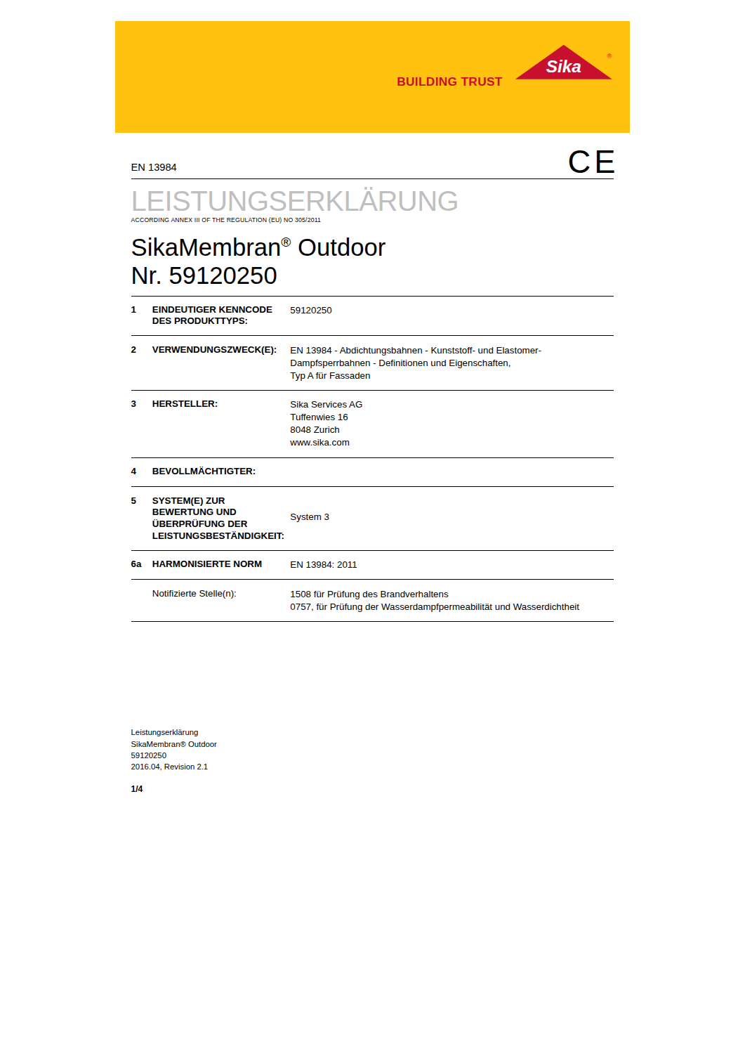BUILDING TRUST Sika ®
EN 13984
C E
LEISTUNGSERKLÄRUNG
ACCORDING ANNEX III OF THE REGULATION (EU) NO 305/2011
SikaMembran® Outdoor
Nr. 59120250
| 1 | EINDEUTIGER KENNCODE DES PRODUKTTYPS: | 59120250 |
| 2 | VERWENDUNGSZWECK(E): | EN 13984 - Abdichtungsbahnen - Kunststoff- und Elastomer-Dampfsperrbahnen - Definitionen und Eigenschaften, Typ A für Fassaden |
| 3 | HERSTELLER: | Sika Services AG Tuffenwies 16 8048 Zurich www.sika.com |
| 4 | BEVOLLMÄCHTIGTER: | |
| 5 | SYSTEM(E) ZUR BEWERTUNG UND ÜBERPRÜFUNG DER LEISTUNGSBESTÄNDIGKEIT: | System 3 |
| 6a | HARMONISIERTE NORM | EN 13984: 2011 |
| | Notifizierte Stelle(n): | 1508 für Prüfung des Brandverhaltens 0757, für Prüfung der Wasserdampfpermeabilität und Wasserdichtheit |
Leistungserklärung
SikaMembran® Outdoor
59120250
2016.04, Revision 2.1
1/4